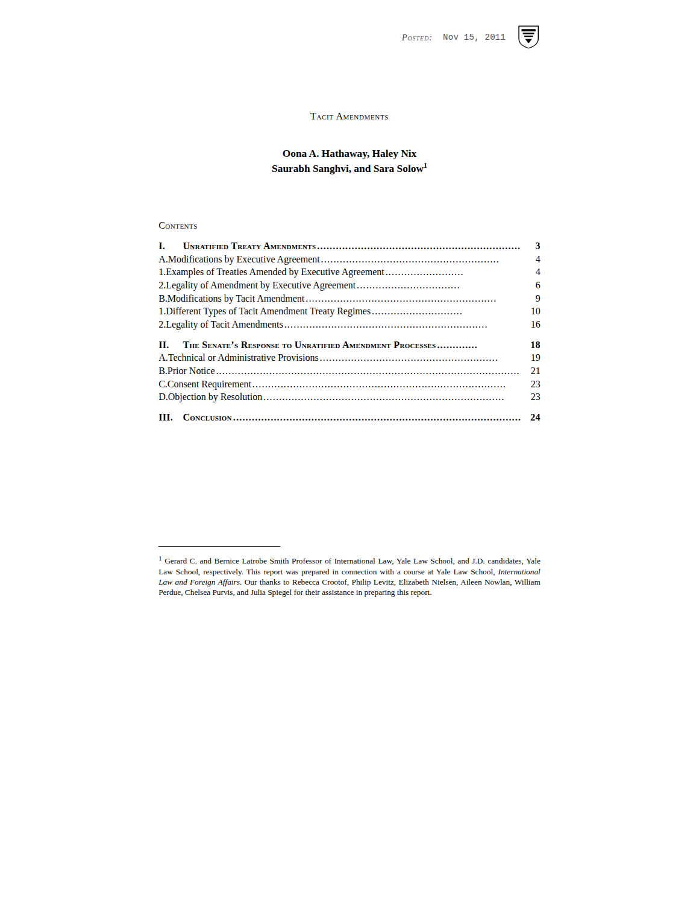Posted: Nov 15, 2011
Tacit Amendments
Oona A. Hathaway, Haley Nix
Saurabh Sanghvi, and Sara Solow1
Contents
I. Unratified Treaty Amendments ................................................................. 3
A. Modifications by Executive Agreement ......................................................... 4
1. Examples of Treaties Amended by Executive Agreement ......................... 4
2. Legality of Amendment by Executive Agreement ................................. 6
B. Modifications by Tacit Amendment ............................................................. 9
1. Different Types of Tacit Amendment Treaty Regimes ............................. 10
2. Legality of Tacit Amendments ................................................................. 16
II. The Senate’s Response to Unratified Amendment Processes ............. 18
A. Technical or Administrative Provisions ......................................................... 19
B. Prior Notice ................................................................................................. 21
C. Consent Requirement ................................................................................. 23
D. Objection by Resolution ............................................................................. 23
III. Conclusion ................................................................................................. 24
1 Gerard C. and Bernice Latrobe Smith Professor of International Law, Yale Law School, and J.D. candidates, Yale Law School, respectively. This report was prepared in connection with a course at Yale Law School, International Law and Foreign Affairs. Our thanks to Rebecca Crootof, Philip Levitz, Elizabeth Nielsen, Aileen Nowlan, William Perdue, Chelsea Purvis, and Julia Spiegel for their assistance in preparing this report.